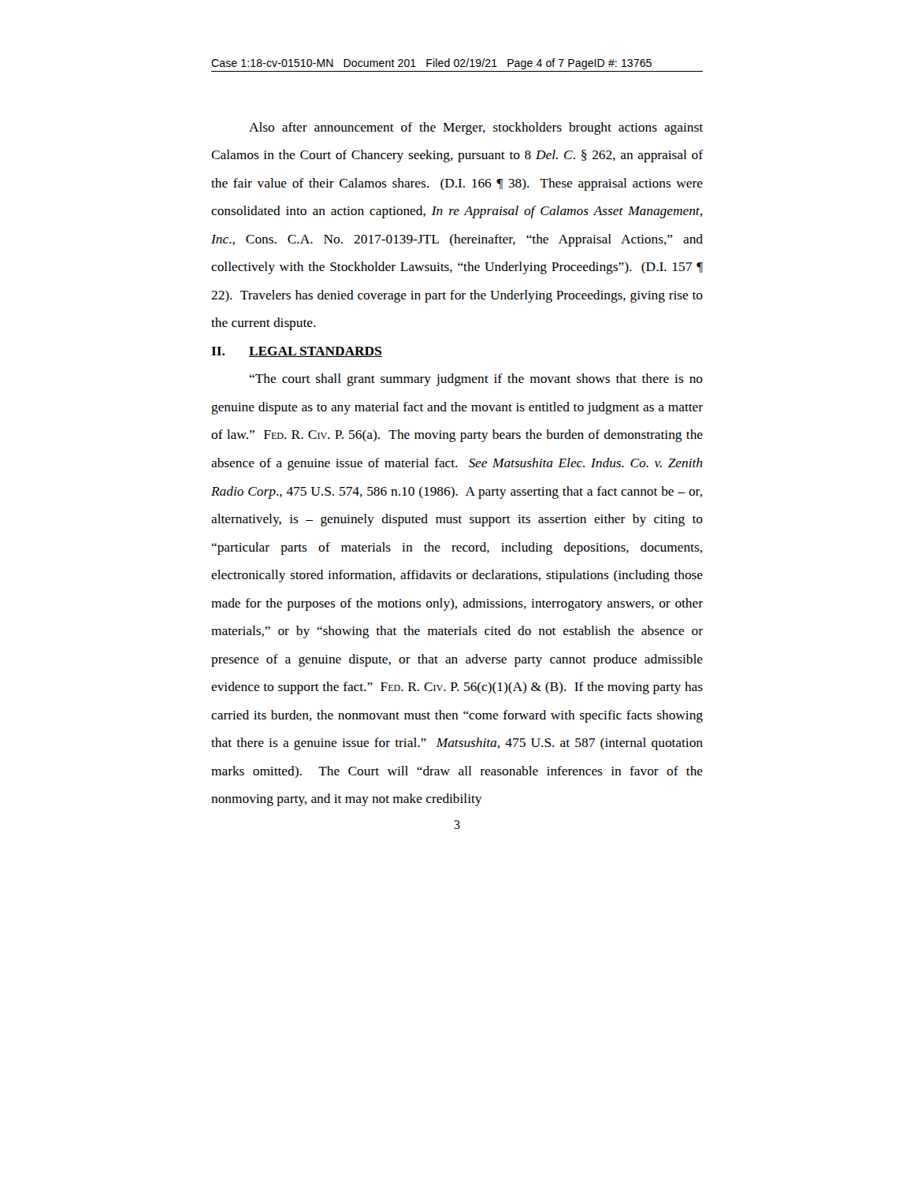Case 1:18-cv-01510-MN Document 201 Filed 02/19/21 Page 4 of 7 PageID #: 13765
Also after announcement of the Merger, stockholders brought actions against Calamos in the Court of Chancery seeking, pursuant to 8 Del. C. § 262, an appraisal of the fair value of their Calamos shares. (D.I. 166 ¶ 38). These appraisal actions were consolidated into an action captioned, In re Appraisal of Calamos Asset Management, Inc., Cons. C.A. No. 2017-0139-JTL (hereinafter, “the Appraisal Actions,” and collectively with the Stockholder Lawsuits, “the Underlying Proceedings”). (D.I. 157 ¶ 22). Travelers has denied coverage in part for the Underlying Proceedings, giving rise to the current dispute.
II. LEGAL STANDARDS
“The court shall grant summary judgment if the movant shows that there is no genuine dispute as to any material fact and the movant is entitled to judgment as a matter of law.” Fed. R. Civ. P. 56(a). The moving party bears the burden of demonstrating the absence of a genuine issue of material fact. See Matsushita Elec. Indus. Co. v. Zenith Radio Corp., 475 U.S. 574, 586 n.10 (1986). A party asserting that a fact cannot be – or, alternatively, is – genuinely disputed must support its assertion either by citing to “particular parts of materials in the record, including depositions, documents, electronically stored information, affidavits or declarations, stipulations (including those made for the purposes of the motions only), admissions, interrogatory answers, or other materials,” or by “showing that the materials cited do not establish the absence or presence of a genuine dispute, or that an adverse party cannot produce admissible evidence to support the fact.” Fed. R. Civ. P. 56(c)(1)(A) & (B). If the moving party has carried its burden, the nonmovant must then “come forward with specific facts showing that there is a genuine issue for trial.” Matsushita, 475 U.S. at 587 (internal quotation marks omitted). The Court will “draw all reasonable inferences in favor of the nonmoving party, and it may not make credibility
3